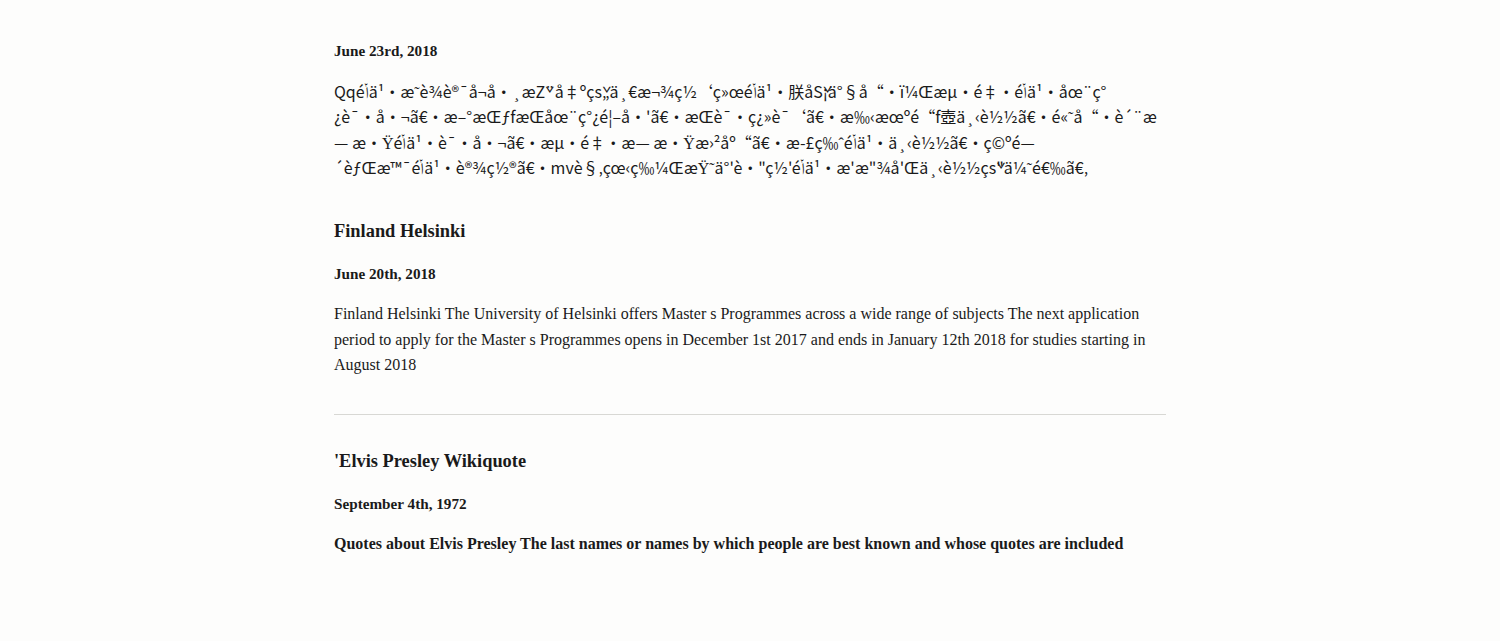June 23rd, 2018
Qqéݳä¹•æ˜è¾è®¯å¬å•¸æŽ¨å‡ºçš„ä¸€æ¬¾ç½‘ç»œéݳä¹•朕åŠ¡ä°§å“•ï¼Œæµ·é‡•éݳä¹•åœ¨ç°¿è¯•å•¬ã€•æ–°æŒƒfæŒåœ¨ç°¿é¦–å•'ã€•æŒè¯•ç¿»è¯‘ã€•æ‰‹æœºé“f壺ä¸‹è½½ã€•é«˜å“•è´¨æ— æ•Ÿéݳä¹•è¯•å•¬ã€•æµ·é‡•æ— æ•Ÿæ›²åº“ã€•æ-£ç‰ˆéݳä¹•ä¸‹è½½ã€•ç©ºé—´èƒŒæ™¯éݳä¹•è®¾ç½®ã€•mvè§‚çœ‹ç‰¼ŒæŸ˜ä°'è•"ç½'éݳä¹•æ'æ"¾å'Œä¸‹è½½çš"ä¼˜é€‰ã€‚
Finland Helsinki
June 20th, 2018
Finland Helsinki The University of Helsinki offers Master s Programmes across a wide range of subjects The next application period to apply for the Master s Programmes opens in December 1st 2017 and ends in January 12th 2018 for studies starting in August 2018
'Elvis Presley Wikiquote
September 4th, 1972
Quotes about Elvis Presley The last names or names by which people are best known and whose quotes are included